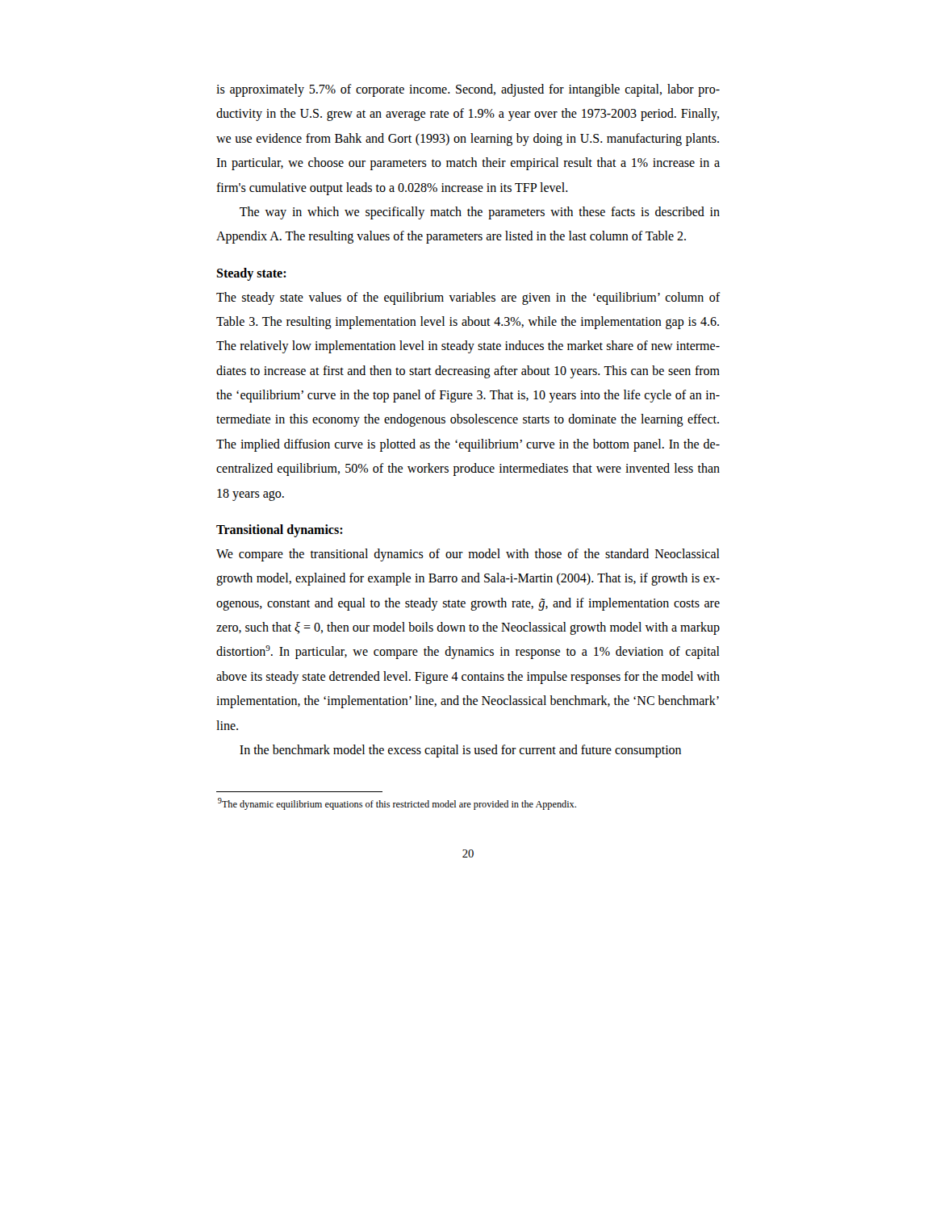is approximately 5.7% of corporate income. Second, adjusted for intangible capital, labor productivity in the U.S. grew at an average rate of 1.9% a year over the 1973-2003 period. Finally, we use evidence from Bahk and Gort (1993) on learning by doing in U.S. manufacturing plants. In particular, we choose our parameters to match their empirical result that a 1% increase in a firm's cumulative output leads to a 0.028% increase in its TFP level.
The way in which we specifically match the parameters with these facts is described in Appendix A. The resulting values of the parameters are listed in the last column of Table 2.
Steady state:
The steady state values of the equilibrium variables are given in the ‘equilibrium’ column of Table 3. The resulting implementation level is about 4.3%, while the implementation gap is 4.6. The relatively low implementation level in steady state induces the market share of new intermediates to increase at first and then to start decreasing after about 10 years. This can be seen from the ‘equilibrium’ curve in the top panel of Figure 3. That is, 10 years into the life cycle of an intermediate in this economy the endogenous obsolescence starts to dominate the learning effect. The implied diffusion curve is plotted as the ‘equilibrium’ curve in the bottom panel. In the decentralized equilibrium, 50% of the workers produce intermediates that were invented less than 18 years ago.
Transitional dynamics:
We compare the transitional dynamics of our model with those of the standard Neoclassical growth model, explained for example in Barro and Sala-i-Martin (2004). That is, if growth is exogenous, constant and equal to the steady state growth rate, g̃, and if implementation costs are zero, such that ξ = 0, then our model boils down to the Neoclassical growth model with a markup distortion9. In particular, we compare the dynamics in response to a 1% deviation of capital above its steady state detrended level. Figure 4 contains the impulse responses for the model with implementation, the ‘implementation’ line, and the Neoclassical benchmark, the ‘NC benchmark’ line.
In the benchmark model the excess capital is used for current and future consumption
9The dynamic equilibrium equations of this restricted model are provided in the Appendix.
20